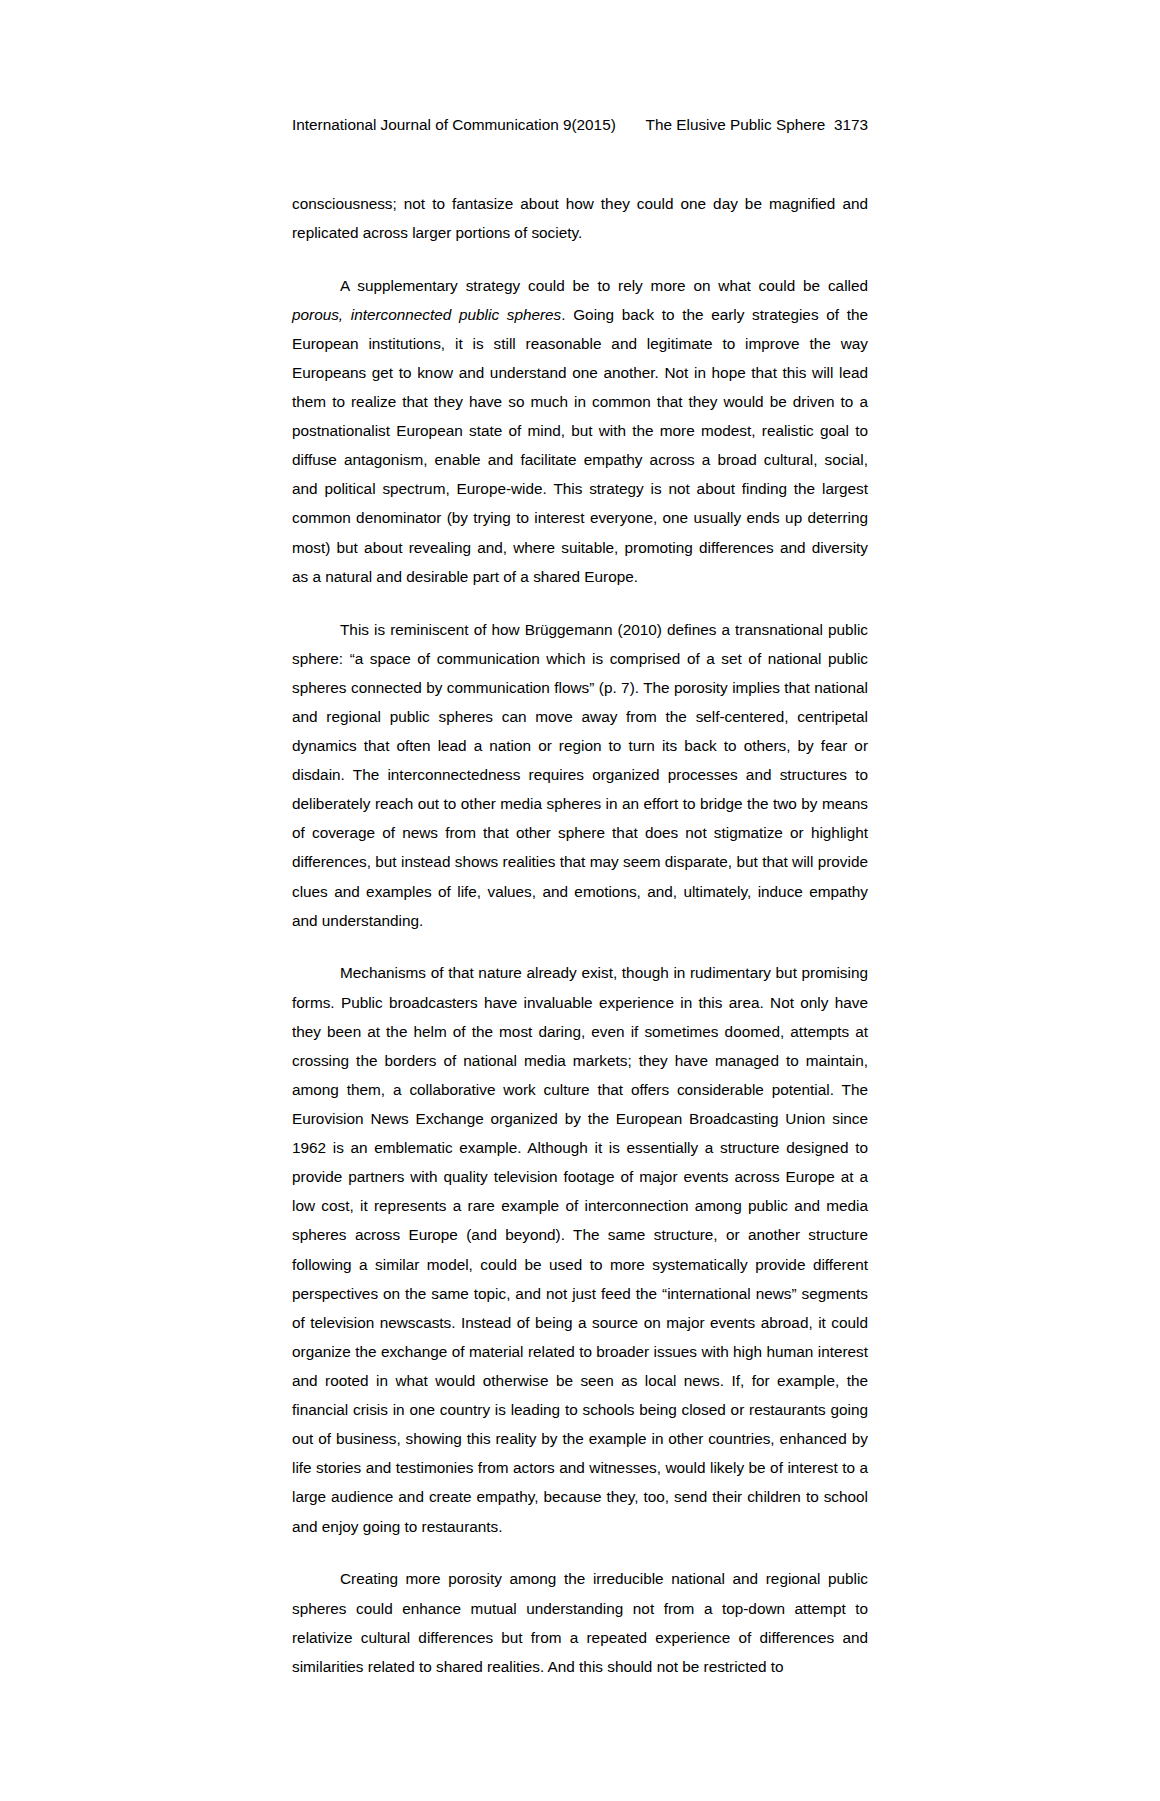International Journal of Communication 9(2015) The Elusive Public Sphere 3173
consciousness; not to fantasize about how they could one day be magnified and replicated across larger portions of society.
A supplementary strategy could be to rely more on what could be called porous, interconnected public spheres. Going back to the early strategies of the European institutions, it is still reasonable and legitimate to improve the way Europeans get to know and understand one another. Not in hope that this will lead them to realize that they have so much in common that they would be driven to a postnationalist European state of mind, but with the more modest, realistic goal to diffuse antagonism, enable and facilitate empathy across a broad cultural, social, and political spectrum, Europe-wide. This strategy is not about finding the largest common denominator (by trying to interest everyone, one usually ends up deterring most) but about revealing and, where suitable, promoting differences and diversity as a natural and desirable part of a shared Europe.
This is reminiscent of how Brüggemann (2010) defines a transnational public sphere: “a space of communication which is comprised of a set of national public spheres connected by communication flows” (p. 7). The porosity implies that national and regional public spheres can move away from the self-centered, centripetal dynamics that often lead a nation or region to turn its back to others, by fear or disdain. The interconnectedness requires organized processes and structures to deliberately reach out to other media spheres in an effort to bridge the two by means of coverage of news from that other sphere that does not stigmatize or highlight differences, but instead shows realities that may seem disparate, but that will provide clues and examples of life, values, and emotions, and, ultimately, induce empathy and understanding.
Mechanisms of that nature already exist, though in rudimentary but promising forms. Public broadcasters have invaluable experience in this area. Not only have they been at the helm of the most daring, even if sometimes doomed, attempts at crossing the borders of national media markets; they have managed to maintain, among them, a collaborative work culture that offers considerable potential. The Eurovision News Exchange organized by the European Broadcasting Union since 1962 is an emblematic example. Although it is essentially a structure designed to provide partners with quality television footage of major events across Europe at a low cost, it represents a rare example of interconnection among public and media spheres across Europe (and beyond). The same structure, or another structure following a similar model, could be used to more systematically provide different perspectives on the same topic, and not just feed the “international news” segments of television newscasts. Instead of being a source on major events abroad, it could organize the exchange of material related to broader issues with high human interest and rooted in what would otherwise be seen as local news. If, for example, the financial crisis in one country is leading to schools being closed or restaurants going out of business, showing this reality by the example in other countries, enhanced by life stories and testimonies from actors and witnesses, would likely be of interest to a large audience and create empathy, because they, too, send their children to school and enjoy going to restaurants.
Creating more porosity among the irreducible national and regional public spheres could enhance mutual understanding not from a top-down attempt to relativize cultural differences but from a repeated experience of differences and similarities related to shared realities. And this should not be restricted to